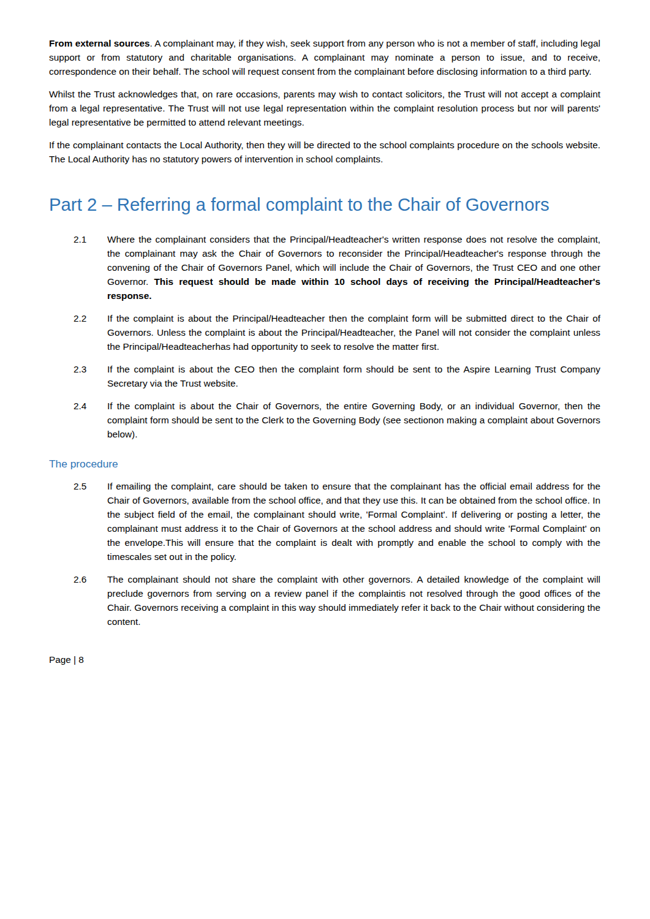From external sources. A complainant may, if they wish, seek support from any person who is not a member of staff, including legal support or from statutory and charitable organisations. A complainant may nominate a person to issue, and to receive, correspondence on their behalf. The school will request consent from the complainant before disclosing information to a third party.
Whilst the Trust acknowledges that, on rare occasions, parents may wish to contact solicitors, the Trust will not accept a complaint from a legal representative. The Trust will not use legal representation within the complaint resolution process but nor will parents' legal representative be permitted to attend relevant meetings.
If the complainant contacts the Local Authority, then they will be directed to the school complaints procedure on the schools website. The Local Authority has no statutory powers of intervention in school complaints.
Part 2 – Referring a formal complaint to the Chair of Governors
2.1
Where the complainant considers that the Principal/Headteacher's written response does not resolve the complaint, the complainant may ask the Chair of Governors to reconsider the Principal/Headteacher's response through the convening of the Chair of Governors Panel, which will include the Chair of Governors, the Trust CEO and one other Governor. This request should be made within 10 school days of receiving the Principal/Headteacher's response.
2.2
If the complaint is about the Principal/Headteacher then the complaint form will be submitted direct to the Chair of Governors. Unless the complaint is about the Principal/Headteacher, the Panel will not consider the complaint unless the Principal/Headteacherhas had opportunity to seek to resolve the matter first.
2.3
If the complaint is about the CEO then the complaint form should be sent to the Aspire Learning Trust Company Secretary via the Trust website.
2.4
If the complaint is about the Chair of Governors, the entire Governing Body, or an individual Governor, then the complaint form should be sent to the Clerk to the Governing Body (see sectionon making a complaint about Governors below).
The procedure
2.5
If emailing the complaint, care should be taken to ensure that the complainant has the official email address for the Chair of Governors, available from the school office, and that they use this. It can be obtained from the school office. In the subject field of the email, the complainant should write, 'Formal Complaint'. If delivering or posting a letter, the complainant must address it to the Chair of Governors at the school address and should write 'Formal Complaint' on the envelope.This will ensure that the complaint is dealt with promptly and enable the school to comply with the timescales set out in the policy.
2.6
The complainant should not share the complaint with other governors. A detailed knowledge of the complaint will preclude governors from serving on a review panel if the complaintis not resolved through the good offices of the Chair. Governors receiving a complaint in this way should immediately refer it back to the Chair without considering the content.
Page | 8